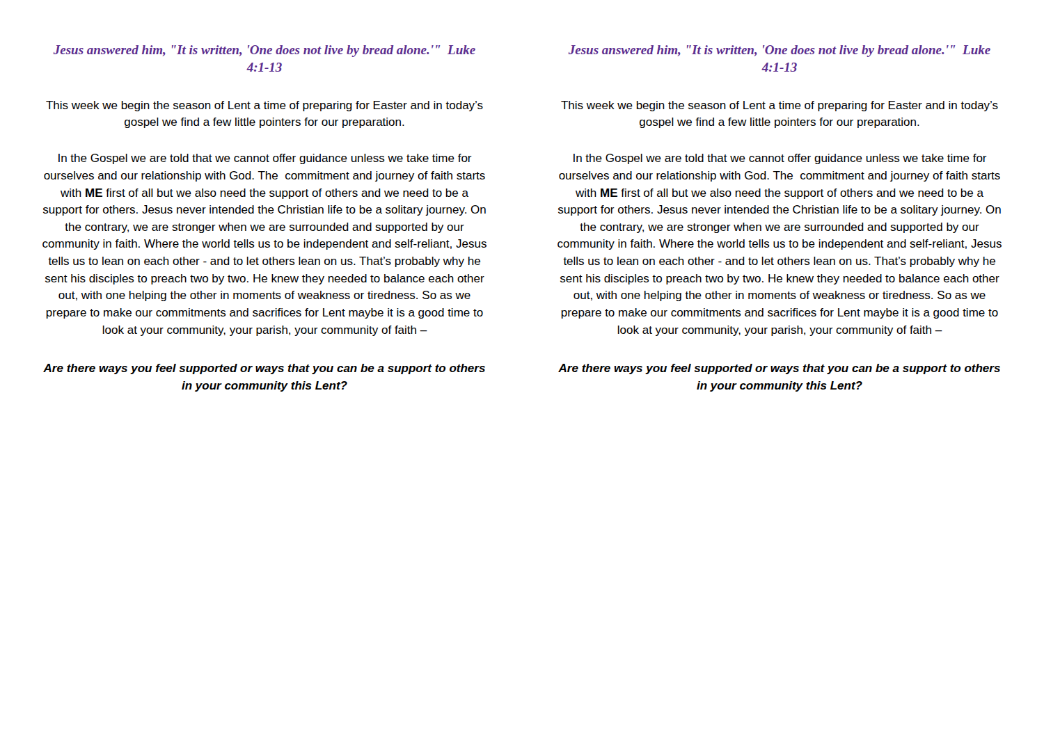Jesus answered him, "It is written, 'One does not live by bread alone.'" Luke 4:1-13
This week we begin the season of Lent a time of preparing for Easter and in today’s gospel we find a few little pointers for our preparation.
In the Gospel we are told that we cannot offer guidance unless we take time for ourselves and our relationship with God. The commitment and journey of faith starts with ME first of all but we also need the support of others and we need to be a support for others. Jesus never intended the Christian life to be a solitary journey. On the contrary, we are stronger when we are surrounded and supported by our community in faith. Where the world tells us to be independent and self-reliant, Jesus tells us to lean on each other - and to let others lean on us. That’s probably why he sent his disciples to preach two by two. He knew they needed to balance each other out, with one helping the other in moments of weakness or tiredness. So as we prepare to make our commitments and sacrifices for Lent maybe it is a good time to look at your community, your parish, your community of faith –
Are there ways you feel supported or ways that you can be a support to others in your community this Lent?
Jesus answered him, "It is written, 'One does not live by bread alone.'" Luke 4:1-13
This week we begin the season of Lent a time of preparing for Easter and in today’s gospel we find a few little pointers for our preparation.
In the Gospel we are told that we cannot offer guidance unless we take time for ourselves and our relationship with God. The commitment and journey of faith starts with ME first of all but we also need the support of others and we need to be a support for others. Jesus never intended the Christian life to be a solitary journey. On the contrary, we are stronger when we are surrounded and supported by our community in faith. Where the world tells us to be independent and self-reliant, Jesus tells us to lean on each other - and to let others lean on us. That’s probably why he sent his disciples to preach two by two. He knew they needed to balance each other out, with one helping the other in moments of weakness or tiredness. So as we prepare to make our commitments and sacrifices for Lent maybe it is a good time to look at your community, your parish, your community of faith –
Are there ways you feel supported or ways that you can be a support to others in your community this Lent?